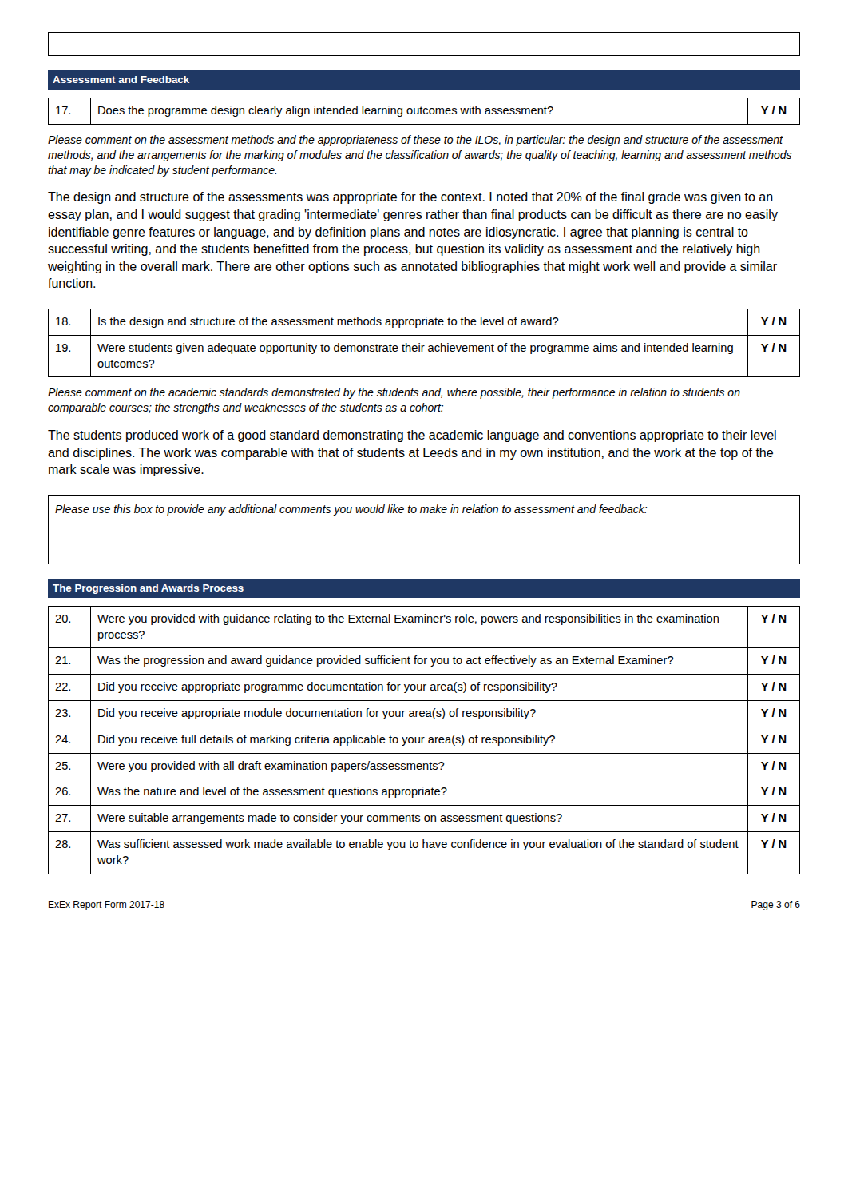Assessment and Feedback
| 17. | Does the programme design clearly align intended learning outcomes with assessment? | Y / N |
Please comment on the assessment methods and the appropriateness of these to the ILOs, in particular: the design and structure of the assessment methods, and the arrangements for the marking of modules and the classification of awards; the quality of teaching, learning and assessment methods that may be indicated by student performance.
The design and structure of the assessments was appropriate for the context. I noted that 20% of the final grade was given to an essay plan, and I would suggest that grading 'intermediate' genres rather than final products can be difficult as there are no easily identifiable genre features or language, and by definition plans and notes are idiosyncratic. I agree that planning is central to successful writing, and the students benefitted from the process, but question its validity as assessment and the relatively high weighting in the overall mark. There are other options such as annotated bibliographies that might work well and provide a similar function.
| 18. | Is the design and structure of the assessment methods appropriate to the level of award? | Y / N |
| 19. | Were students given adequate opportunity to demonstrate their achievement of the programme aims and intended learning outcomes? | Y / N |
Please comment on the academic standards demonstrated by the students and, where possible, their performance in relation to students on comparable courses; the strengths and weaknesses of the students as a cohort:
The students produced work of a good standard demonstrating the academic language and conventions appropriate to their level and disciplines. The work was comparable with that of students at Leeds and in my own institution, and the work at the top of the mark scale was impressive.
Please use this box to provide any additional comments you would like to make in relation to assessment and feedback:
The Progression and Awards Process
| 20. | Were you provided with guidance relating to the External Examiner's role, powers and responsibilities in the examination process? | Y / N |
| 21. | Was the progression and award guidance provided sufficient for you to act effectively as an External Examiner? | Y / N |
| 22. | Did you receive appropriate programme documentation for your area(s) of responsibility? | Y / N |
| 23. | Did you receive appropriate module documentation for your area(s) of responsibility? | Y / N |
| 24. | Did you receive full details of marking criteria applicable to your area(s) of responsibility? | Y / N |
| 25. | Were you provided with all draft examination papers/assessments? | Y / N |
| 26. | Was the nature and level of the assessment questions appropriate? | Y / N |
| 27. | Were suitable arrangements made to consider your comments on assessment questions? | Y / N |
| 28. | Was sufficient assessed work made available to enable you to have confidence in your evaluation of the standard of student work? | Y / N |
ExEx Report Form 2017-18
Page 3 of 6